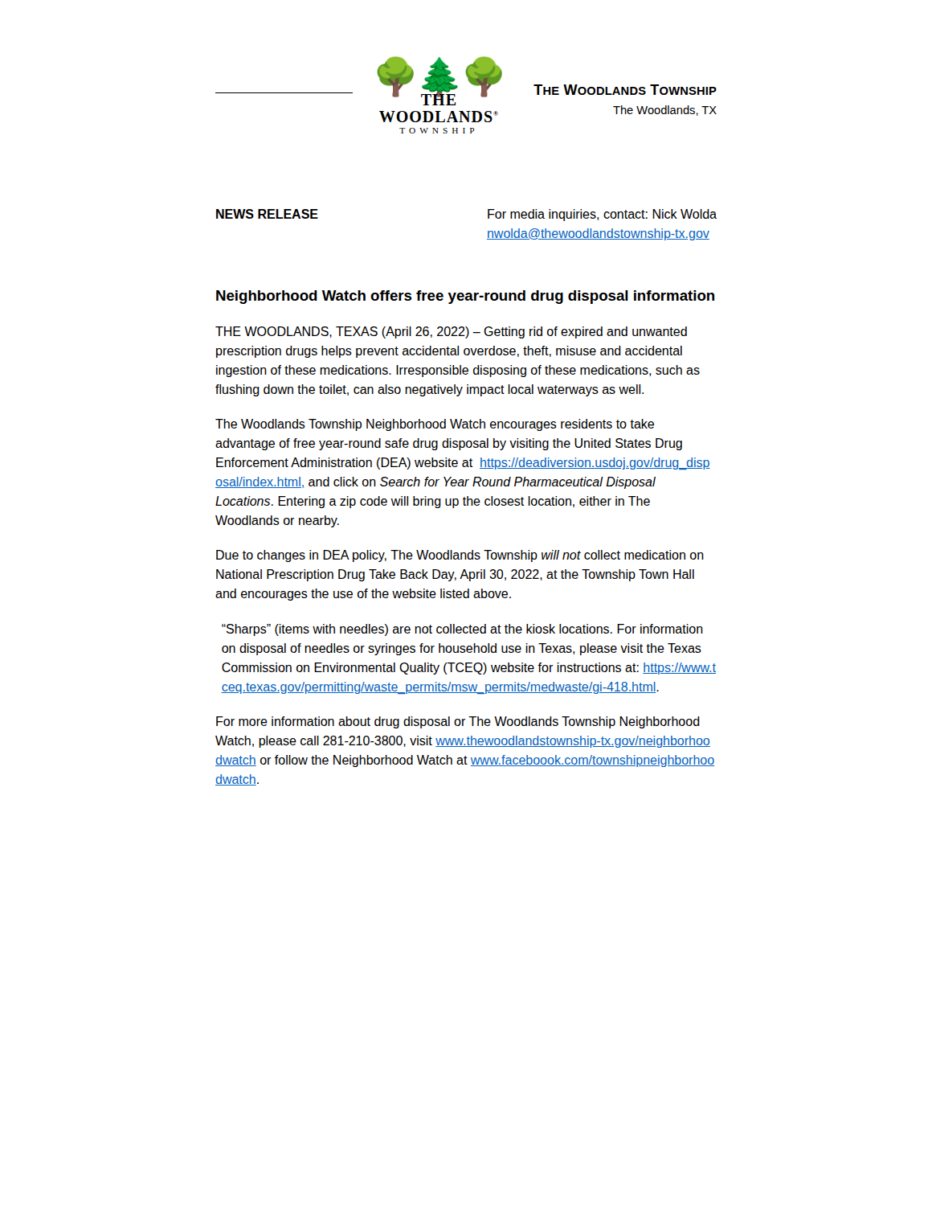🌳🌲🌳 THE WOODLANDS® TOWNSHIP
THE WOODLANDS TOWNSHIP
The Woodlands, TX
NEWS RELEASE
For media inquiries, contact: Nick Wolda
nwolda@thewoodlandstownship-tx.gov
Neighborhood Watch offers free year-round drug disposal information
THE WOODLANDS, TEXAS (April 26, 2022) – Getting rid of expired and unwanted prescription drugs helps prevent accidental overdose, theft, misuse and accidental ingestion of these medications. Irresponsible disposing of these medications, such as flushing down the toilet, can also negatively impact local waterways as well.
The Woodlands Township Neighborhood Watch encourages residents to take advantage of free year-round safe drug disposal by visiting the United States Drug Enforcement Administration (DEA) website at https://deadiversion.usdoj.gov/drug_disposal/index.html, and click on Search for Year Round Pharmaceutical Disposal Locations. Entering a zip code will bring up the closest location, either in The Woodlands or nearby.
Due to changes in DEA policy, The Woodlands Township will not collect medication on National Prescription Drug Take Back Day, April 30, 2022, at the Township Town Hall and encourages the use of the website listed above.
“Sharps” (items with needles) are not collected at the kiosk locations. For information on disposal of needles or syringes for household use in Texas, please visit the Texas Commission on Environmental Quality (TCEQ) website for instructions at: https://www.tceq.texas.gov/permitting/waste_permits/msw_permits/medwaste/gi-418.html.
For more information about drug disposal or The Woodlands Township Neighborhood Watch, please call 281-210-3800, visit www.thewoodlandstownship-tx.gov/neighborhoodwatch or follow the Neighborhood Watch at www.faceboook.com/townshipneighborhoodwatch.